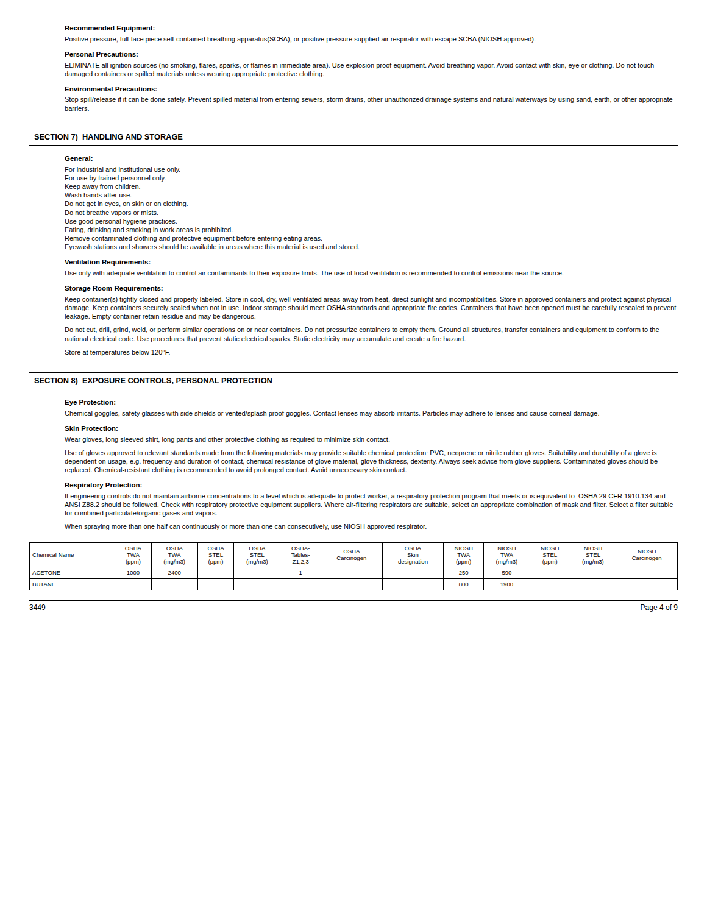Recommended Equipment:
Positive pressure, full-face piece self-contained breathing apparatus(SCBA), or positive pressure supplied air respirator with escape SCBA (NIOSH approved).
Personal Precautions:
ELIMINATE all ignition sources (no smoking, flares, sparks, or flames in immediate area). Use explosion proof equipment. Avoid breathing vapor. Avoid contact with skin, eye or clothing. Do not touch damaged containers or spilled materials unless wearing appropriate protective clothing.
Environmental Precautions:
Stop spill/release if it can be done safely. Prevent spilled material from entering sewers, storm drains, other unauthorized drainage systems and natural waterways by using sand, earth, or other appropriate barriers.
SECTION 7) HANDLING AND STORAGE
General:
For industrial and institutional use only.
For use by trained personnel only.
Keep away from children.
Wash hands after use.
Do not get in eyes, on skin or on clothing.
Do not breathe vapors or mists.
Use good personal hygiene practices.
Eating, drinking and smoking in work areas is prohibited.
Remove contaminated clothing and protective equipment before entering eating areas.
Eyewash stations and showers should be available in areas where this material is used and stored.
Ventilation Requirements:
Use only with adequate ventilation to control air contaminants to their exposure limits. The use of local ventilation is recommended to control emissions near the source.
Storage Room Requirements:
Keep container(s) tightly closed and properly labeled. Store in cool, dry, well-ventilated areas away from heat, direct sunlight and incompatibilities. Store in approved containers and protect against physical damage. Keep containers securely sealed when not in use. Indoor storage should meet OSHA standards and appropriate fire codes. Containers that have been opened must be carefully resealed to prevent leakage. Empty container retain residue and may be dangerous.
Do not cut, drill, grind, weld, or perform similar operations on or near containers. Do not pressurize containers to empty them. Ground all structures, transfer containers and equipment to conform to the national electrical code. Use procedures that prevent static electrical sparks. Static electricity may accumulate and create a fire hazard.
Store at temperatures below 120°F.
SECTION 8) EXPOSURE CONTROLS, PERSONAL PROTECTION
Eye Protection:
Chemical goggles, safety glasses with side shields or vented/splash proof goggles. Contact lenses may absorb irritants. Particles may adhere to lenses and cause corneal damage.
Skin Protection:
Wear gloves, long sleeved shirt, long pants and other protective clothing as required to minimize skin contact.
Use of gloves approved to relevant standards made from the following materials may provide suitable chemical protection: PVC, neoprene or nitrile rubber gloves. Suitability and durability of a glove is dependent on usage, e.g. frequency and duration of contact, chemical resistance of glove material, glove thickness, dexterity. Always seek advice from glove suppliers. Contaminated gloves should be replaced. Chemical-resistant clothing is recommended to avoid prolonged contact. Avoid unnecessary skin contact.
Respiratory Protection:
If engineering controls do not maintain airborne concentrations to a level which is adequate to protect worker, a respiratory protection program that meets or is equivalent to OSHA 29 CFR 1910.134 and ANSI Z88.2 should be followed. Check with respiratory protective equipment suppliers. Where air-filtering respirators are suitable, select an appropriate combination of mask and filter. Select a filter suitable for combined particulate/organic gases and vapors.
When spraying more than one half can continuously or more than one can consecutively, use NIOSH approved respirator.
| Chemical Name | OSHA TWA (ppm) | OSHA TWA (mg/m3) | OSHA STEL (ppm) | OSHA STEL (mg/m3) | OSHA- Tables- Z1,2,3 | OSHA Carcinogen | OSHA Skin designation | NIOSH TWA (ppm) | NIOSH TWA (mg/m3) | NIOSH STEL (ppm) | NIOSH STEL (mg/m3) | NIOSH Carcinogen |
| --- | --- | --- | --- | --- | --- | --- | --- | --- | --- | --- | --- | --- |
| ACETONE | 1000 | 2400 | | | 1 | | | 250 | 590 | | | |
| BUTANE | | | | | | | | 800 | 1900 | | | |
3449 Page 4 of 9